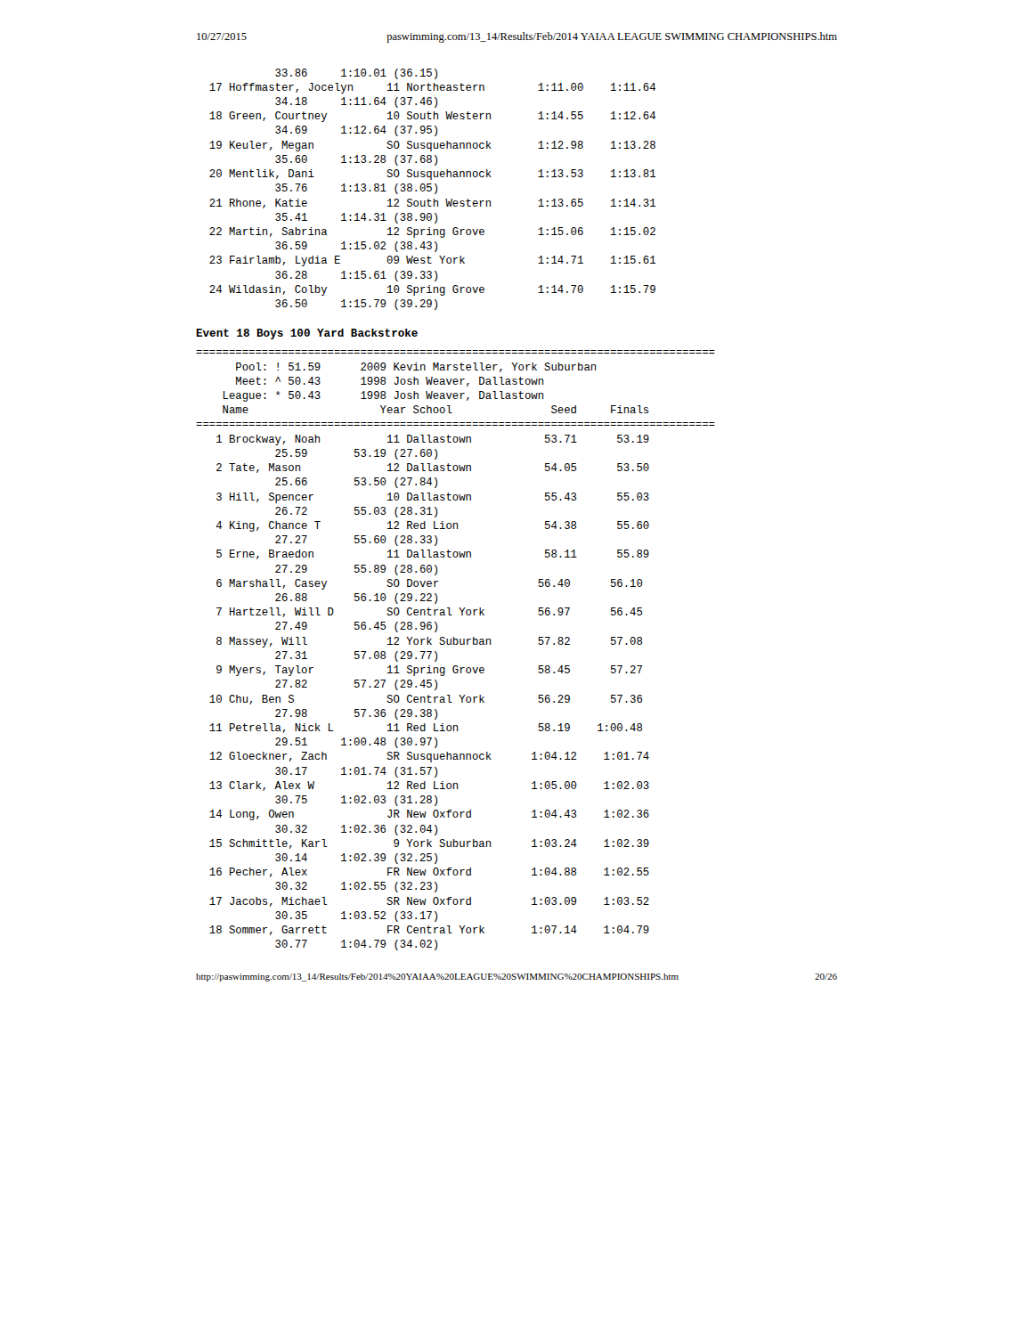10/27/2015
paswimming.com/13_14/Results/Feb/2014 YAIAA LEAGUE SWIMMING CHAMPIONSHIPS.htm
            33.86     1:10.01 (36.15)
  17 Hoffmaster, Jocelyn     11 Northeastern        1:11.00    1:11.64
            34.18     1:11.64 (37.46)
  18 Green, Courtney         10 South Western       1:14.55    1:12.64
            34.69     1:12.64 (37.95)
  19 Keuler, Megan           SO Susquehannock       1:12.98    1:13.28
            35.60     1:13.28 (37.68)
  20 Mentlik, Dani           SO Susquehannock       1:13.53    1:13.81
            35.76     1:13.81 (38.05)
  21 Rhone, Katie            12 South Western       1:13.65    1:14.31
            35.41     1:14.31 (38.90)
  22 Martin, Sabrina         12 Spring Grove        1:15.06    1:15.02
            36.59     1:15.02 (38.43)
  23 Fairlamb, Lydia E       09 West York           1:14.71    1:15.61
            36.28     1:15.61 (39.33)
  24 Wildasin, Colby         10 Spring Grove        1:14.70    1:15.79
            36.50     1:15.79 (39.29)
Event 18 Boys 100 Yard Backstroke
===============================================================================
      Pool: ! 51.59      2009 Kevin Marsteller, York Suburban
      Meet: ^ 50.43      1998 Josh Weaver, Dallastown
    League: * 50.43      1998 Josh Weaver, Dallastown
    Name                    Year School               Seed     Finals
===============================================================================
   1 Brockway, Noah          11 Dallastown           53.71      53.19
            25.59       53.19 (27.60)
   2 Tate, Mason             12 Dallastown           54.05      53.50
            25.66       53.50 (27.84)
   3 Hill, Spencer           10 Dallastown           55.43      55.03
            26.72       55.03 (28.31)
   4 King, Chance T          12 Red Lion             54.38      55.60
            27.27       55.60 (28.33)
   5 Erne, Braedon           11 Dallastown           58.11      55.89
            27.29       55.89 (28.60)
   6 Marshall, Casey         SO Dover               56.40      56.10
            26.88       56.10 (29.22)
   7 Hartzell, Will D        SO Central York        56.97      56.45
            27.49       56.45 (28.96)
   8 Massey, Will            12 York Suburban       57.82      57.08
            27.31       57.08 (29.77)
   9 Myers, Taylor           11 Spring Grove        58.45      57.27
            27.82       57.27 (29.45)
  10 Chu, Ben S              SO Central York        56.29      57.36
            27.98       57.36 (29.38)
  11 Petrella, Nick L        11 Red Lion            58.19    1:00.48
            29.51     1:00.48 (30.97)
  12 Gloeckner, Zach         SR Susquehannock      1:04.12    1:01.74
            30.17     1:01.74 (31.57)
  13 Clark, Alex W           12 Red Lion           1:05.00    1:02.03
            30.75     1:02.03 (31.28)
  14 Long, Owen              JR New Oxford         1:04.43    1:02.36
            30.32     1:02.36 (32.04)
  15 Schmittle, Karl          9 York Suburban      1:03.24    1:02.39
            30.14     1:02.39 (32.25)
  16 Pecher, Alex            FR New Oxford         1:04.88    1:02.55
            30.32     1:02.55 (32.23)
  17 Jacobs, Michael         SR New Oxford         1:03.09    1:03.52
            30.35     1:03.52 (33.17)
  18 Sommer, Garrett         FR Central York       1:07.14    1:04.79
            30.77     1:04.79 (34.02)
http://paswimming.com/13_14/Results/Feb/2014%20YAIAA%20LEAGUE%20SWIMMING%20CHAMPIONSHIPS.htm
20/26